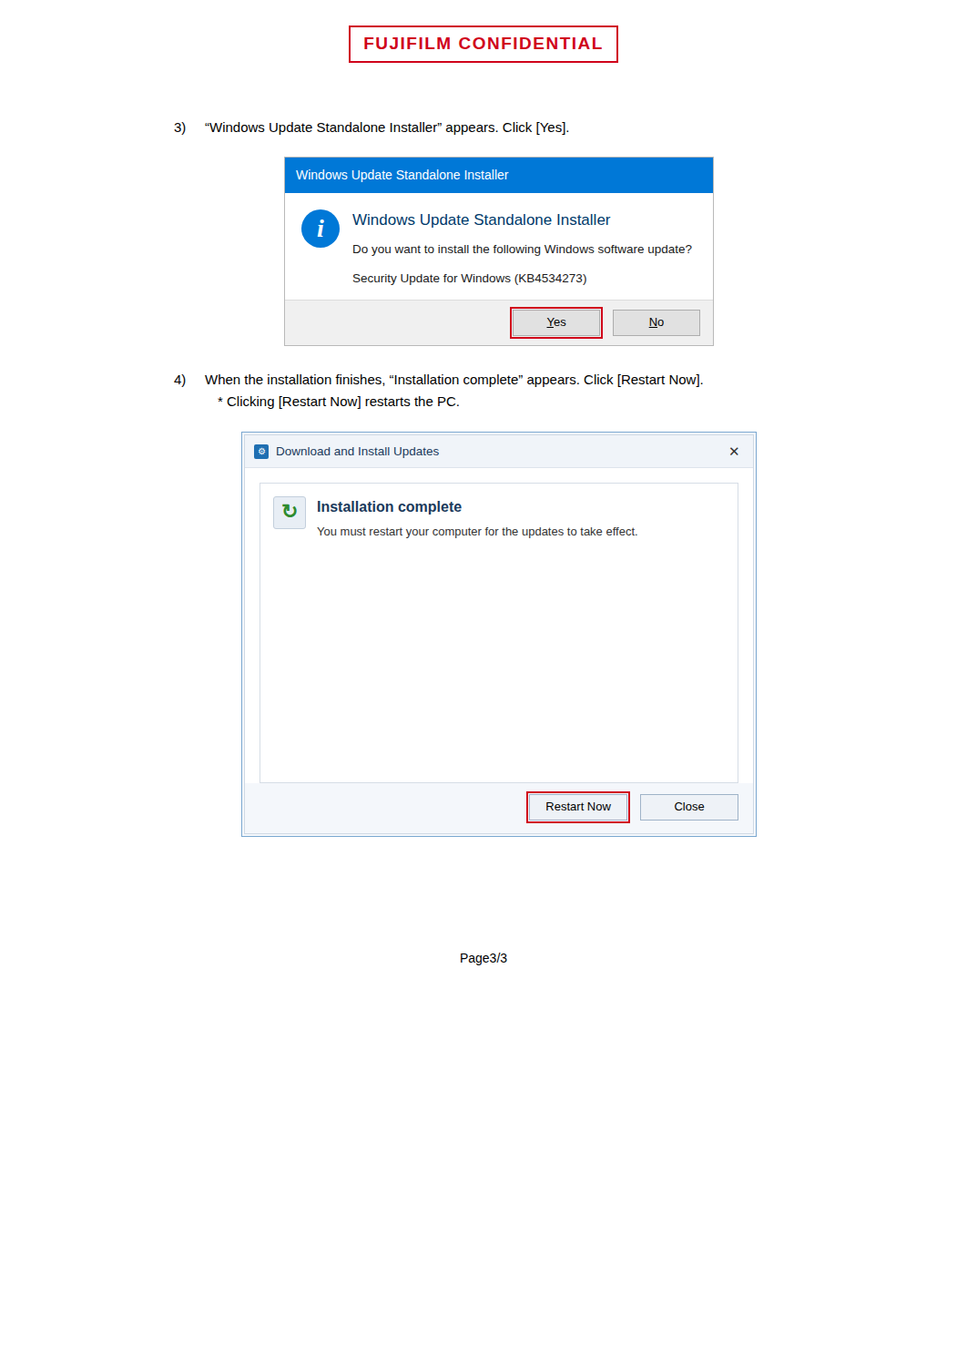FUJIFILM CONFIDENTIAL
3) “Windows Update Standalone Installer” appears. Click [Yes].
Windows Update Standalone Installer
i
Windows Update Standalone Installer
Do you want to install the following Windows software update?
Security Update for Windows (KB4534273)
Yes No
4) When the installation finishes, “Installation complete” appears. Click [Restart Now]. * Clicking [Restart Now] restarts the PC.
⚙ Download and Install Updates ✕
Installation complete
You must restart your computer for the updates to take effect.
Restart Now Close
Page3/3